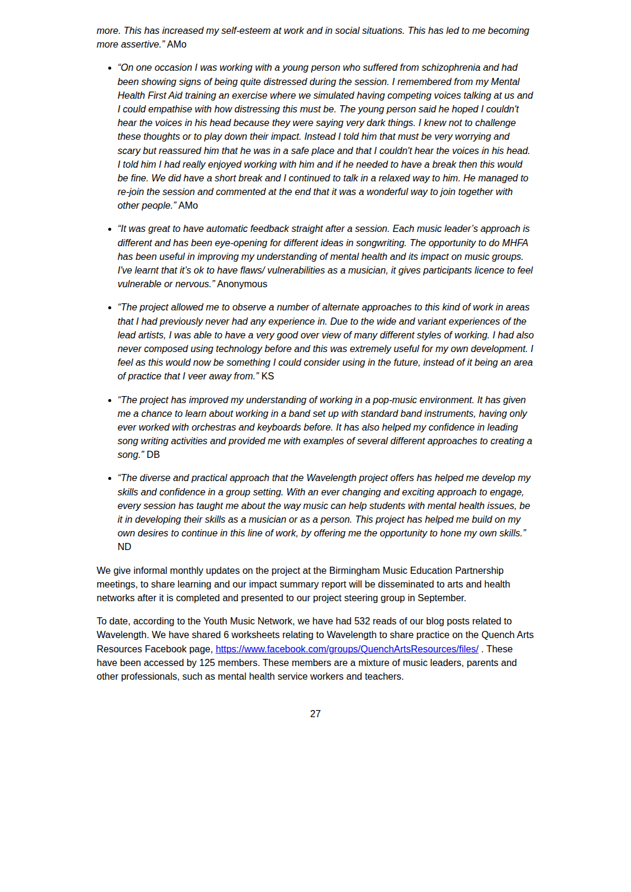more. This has increased my self-esteem at work and in social situations. This has led to me becoming more assertive.” AMo
“On one occasion I was working with a young person who suffered from schizophrenia and had been showing signs of being quite distressed during the session. I remembered from my Mental Health First Aid training an exercise where we simulated having competing voices talking at us and I could empathise with how distressing this must be. The young person said he hoped I couldn't hear the voices in his head because they were saying very dark things. I knew not to challenge these thoughts or to play down their impact. Instead I told him that must be very worrying and scary but reassured him that he was in a safe place and that I couldn't hear the voices in his head. I told him I had really enjoyed working with him and if he needed to have a break then this would be fine. We did have a short break and I continued to talk in a relaxed way to him. He managed to re-join the session and commented at the end that it was a wonderful way to join together with other people.” AMo
“It was great to have automatic feedback straight after a session. Each music leader’s approach is different and has been eye-opening for different ideas in songwriting. The opportunity to do MHFA has been useful in improving my understanding of mental health and its impact on music groups. I've learnt that it’s ok to have flaws/ vulnerabilities as a musician, it gives participants licence to feel vulnerable or nervous.” Anonymous
“The project allowed me to observe a number of alternate approaches to this kind of work in areas that I had previously never had any experience in. Due to the wide and variant experiences of the lead artists, I was able to have a very good over view of many different styles of working. I had also never composed using technology before and this was extremely useful for my own development. I feel as this would now be something I could consider using in the future, instead of it being an area of practice that I veer away from.” KS
“The project has improved my understanding of working in a pop-music environment. It has given me a chance to learn about working in a band set up with standard band instruments, having only ever worked with orchestras and keyboards before. It has also helped my confidence in leading song writing activities and provided me with examples of several different approaches to creating a song.” DB
“The diverse and practical approach that the Wavelength project offers has helped me develop my skills and confidence in a group setting. With an ever changing and exciting approach to engage, every session has taught me about the way music can help students with mental health issues, be it in developing their skills as a musician or as a person. This project has helped me build on my own desires to continue in this line of work, by offering me the opportunity to hone my own skills.” ND
We give informal monthly updates on the project at the Birmingham Music Education Partnership meetings, to share learning and our impact summary report will be disseminated to arts and health networks after it is completed and presented to our project steering group in September.
To date, according to the Youth Music Network, we have had 532 reads of our blog posts related to Wavelength. We have shared 6 worksheets relating to Wavelength to share practice on the Quench Arts Resources Facebook page, https://www.facebook.com/groups/QuenchArtsResources/files/ . These have been accessed by 125 members. These members are a mixture of music leaders, parents and other professionals, such as mental health service workers and teachers.
27